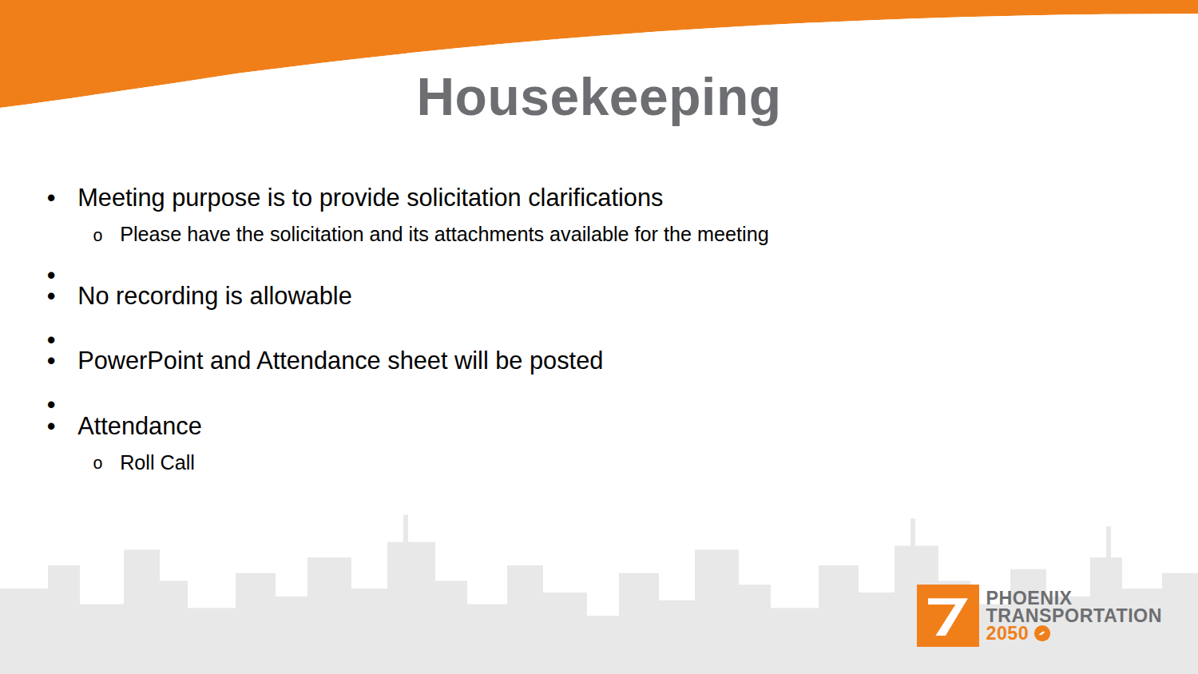Housekeeping
Meeting purpose is to provide solicitation clarifications
Please have the solicitation and its attachments available for the meeting
No recording is allowable
PowerPoint and Attendance sheet will be posted
Attendance
Roll Call
PHOENIX TRANSPORTATION 2050